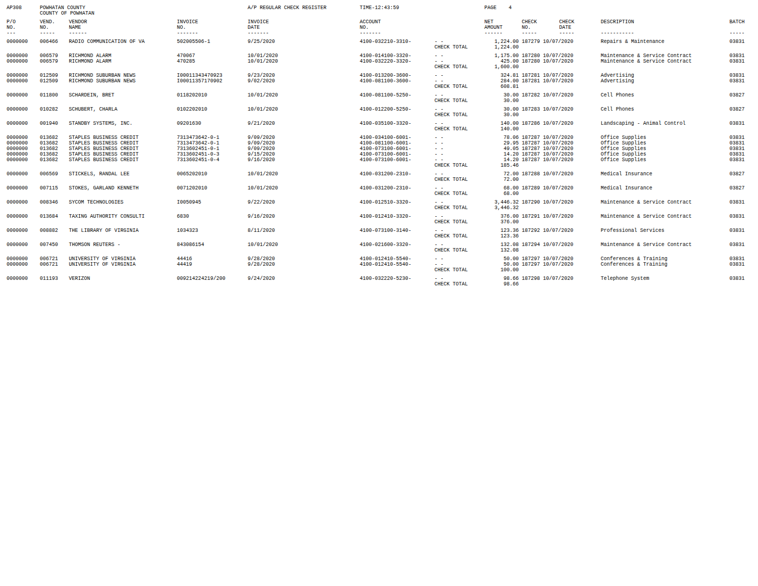| AP308 | POWHATAN COUNTY | | A/P REGULAR CHECK REGISTER | TIME-12:43:59 | | PAGE 4 | | | | |
| | COUNTY OF POWHATAN | | | | | | | | | | |
| P/O | VEND. | VENDOR | INVOICE | INVOICE | ACCOUNT | | NET | CHECK | CHECK | | DESCRIPTION | BATCH |
| NO. | NO. | NAME | NO. | DATE | NO. | | AMOUNT | NO. | DATE | | | |
| --- | ----- | ------ | ------- | ------- | ------- | | ------ | ----- | ----- | | ----------- | ----- |
| 0000000 | 006466 | RADIO COMMUNICATION OF VA | 502005506-1 | 9/25/2020 | 4100-032210-3310- | - - | 1,224.00 | 187279 10/07/2020 | | Repairs & Maintenance | 03831 |
| | CHECK TOTAL | 1,224.00 | |
| 0000000 | 006579 | RICHMOND ALARM | 470067 | 10/01/2020 | 4100-014100-3320- | - - | 1,175.00 | 187280 10/07/2020 | | Maintenance & Service Contract | 03831 |
| 0000000 | 006579 | RICHMOND ALARM | 470285 | 10/01/2020 | 4100-032220-3320- | - - | 425.00 | 187280 10/07/2020 | | Maintenance & Service Contract | 03831 |
| | CHECK TOTAL | 1,600.00 | |
| 0000000 | 012509 | RICHMOND SUBURBAN NEWS | I00011343470923 | 9/23/2020 | 4100-013200-3600- | - - | 324.81 | 187281 10/07/2020 | | Advertising | 03831 |
| 0000000 | 012509 | RICHMOND SUBURBAN NEWS | I00011357170902 | 9/02/2020 | 4100-081100-3600- | - - | 284.00 | 187281 10/07/2020 | | Advertising | 03831 |
| | CHECK TOTAL | 608.81 | |
| 0000000 | 011800 | SCHARDEIN, BRET | 0118202010 | 10/01/2020 | 4100-081100-5250- | - - | 30.00 | 187282 10/07/2020 | | Cell Phones | 03827 |
| | CHECK TOTAL | 30.00 | |
| 0000000 | 010282 | SCHUBERT, CHARLA | 0102202010 | 10/01/2020 | 4100-012200-5250- | - - | 30.00 | 187283 10/07/2020 | | Cell Phones | 03827 |
| | CHECK TOTAL | 30.00 | |
| 0000000 | 001940 | STANDBY SYSTEMS, INC. | 09201630 | 9/21/2020 | 4100-035100-3320- | - - | 140.00 | 187286 10/07/2020 | | Landscaping - Animal Control | 03831 |
| | CHECK TOTAL | 140.00 | |
| 0000000 | 013682 | STAPLES BUSINESS CREDIT | 7313473642-0-1 | 9/09/2020 | 4100-034100-6001- | - - | 78.06 | 187287 10/07/2020 | | Office Supplies | 03831 |
| 0000000 | 013682 | STAPLES BUSINESS CREDIT | 7313473642-0-1 | 9/09/2020 | 4100-081100-6001- | - - | 29.95 | 187287 10/07/2020 | | Office Supplies | 03831 |
| 0000000 | 013682 | STAPLES BUSINESS CREDIT | 7313602451-0-1 | 9/09/2020 | 4100-073100-6001- | - - | 49.05 | 187287 10/07/2020 | | Office Supplies | 03831 |
| 0000000 | 013682 | STAPLES BUSINESS CREDIT | 7313602451-0-3 | 9/15/2020 | 4100-073100-6001- | - - | 14.20 | 187287 10/07/2020 | | Office Supplies | 03831 |
| 0000000 | 013682 | STAPLES BUSINESS CREDIT | 7313602451-0-4 | 9/16/2020 | 4100-073100-6001- | - - | 14.20 | 187287 10/07/2020 | | Office Supplies | 03831 |
| | CHECK TOTAL | 185.46 | |
| 0000000 | 006569 | STICKELS, RANDAL LEE | 0065202010 | 10/01/2020 | 4100-031200-2310- | - - | 72.00 | 187288 10/07/2020 | | Medical Insurance | 03827 |
| | CHECK TOTAL | 72.00 | |
| 0000000 | 007115 | STOKES, GARLAND KENNETH | 0071202010 | 10/01/2020 | 4100-031200-2310- | - - | 68.00 | 187289 10/07/2020 | | Medical Insurance | 03827 |
| | CHECK TOTAL | 68.00 | |
| 0000000 | 008346 | SYCOM TECHNOLOGIES | I0050945 | 9/22/2020 | 4100-012510-3320- | - - | 3,446.32 | 187290 10/07/2020 | | Maintenance & Service Contract | 03831 |
| | CHECK TOTAL | 3,446.32 | |
| 0000000 | 013684 | TAXING AUTHORITY CONSULTI | 6830 | 9/16/2020 | 4100-012410-3320- | - - | 376.00 | 187291 10/07/2020 | | Maintenance & Service Contract | 03831 |
| | CHECK TOTAL | 376.00 | |
| 0000000 | 008882 | THE LIBRARY OF VIRGINIA | 1034323 | 8/11/2020 | 4100-073100-3140- | - - | 123.36 | 187292 10/07/2020 | | Professional Services | 03831 |
| | CHECK TOTAL | 123.36 | |
| 0000000 | 007450 | THOMSON REUTERS - | 843086154 | 10/01/2020 | 4100-021600-3320- | - - | 132.08 | 187294 10/07/2020 | | Maintenance & Service Contract | 03831 |
| | CHECK TOTAL | 132.08 | |
| 0000000 | 006721 | UNIVERSITY OF VIRGINIA | 44416 | 9/28/2020 | 4100-012410-5540- | - - | 50.00 | 187297 10/07/2020 | | Conferences & Training | 03831 |
| 0000000 | 006721 | UNIVERSITY OF VIRGINIA | 44419 | 9/28/2020 | 4100-012410-5540- | - - | 50.00 | 187297 10/07/2020 | | Conferences & Training | 03831 |
| | CHECK TOTAL | 100.00 | |
| 0000000 | 011193 | VERIZON | 009214224219/200 | 9/24/2020 | 4100-032220-5230- | - - | 98.66 | 187298 10/07/2020 | | Telephone System | 03831 |
| | CHECK TOTAL | 98.66 | |